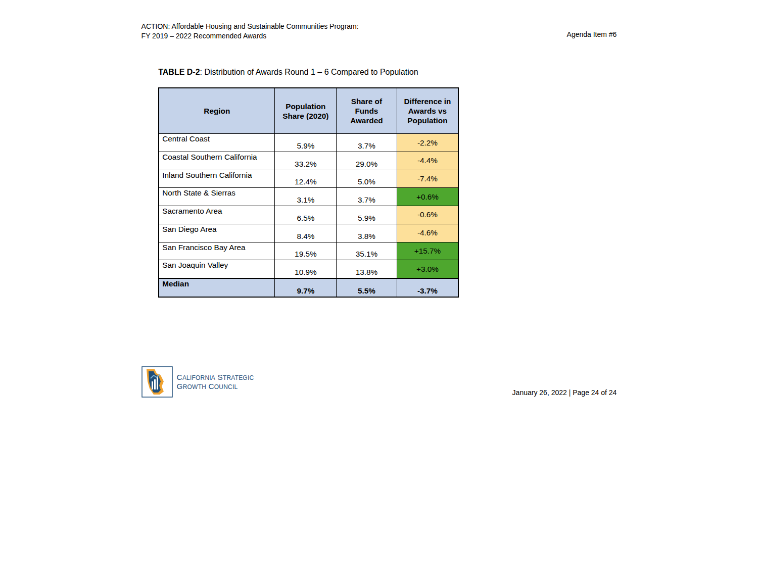ACTION: Affordable Housing and Sustainable Communities Program:
FY 2019 – 2022 Recommended Awards
Agenda Item #6
TABLE D-2: Distribution of Awards Round 1 – 6 Compared to Population
| Region | Population Share (2020) | Share of Funds Awarded | Difference in Awards vs Population |
| --- | --- | --- | --- |
| Central Coast | 5.9% | 3.7% | -2.2% |
| Coastal Southern California | 33.2% | 29.0% | -4.4% |
| Inland Southern California | 12.4% | 5.0% | -7.4% |
| North State & Sierras | 3.1% | 3.7% | +0.6% |
| Sacramento Area | 6.5% | 5.9% | -0.6% |
| San Diego Area | 8.4% | 3.8% | -4.6% |
| San Francisco Bay Area | 19.5% | 35.1% | +15.7% |
| San Joaquin Valley | 10.9% | 13.8% | +3.0% |
| Median | 9.7% | 5.5% | -3.7% |
CALIFORNIA STRATEGIC
GROWTH COUNCIL
January 26, 2022 | Page 24 of 24